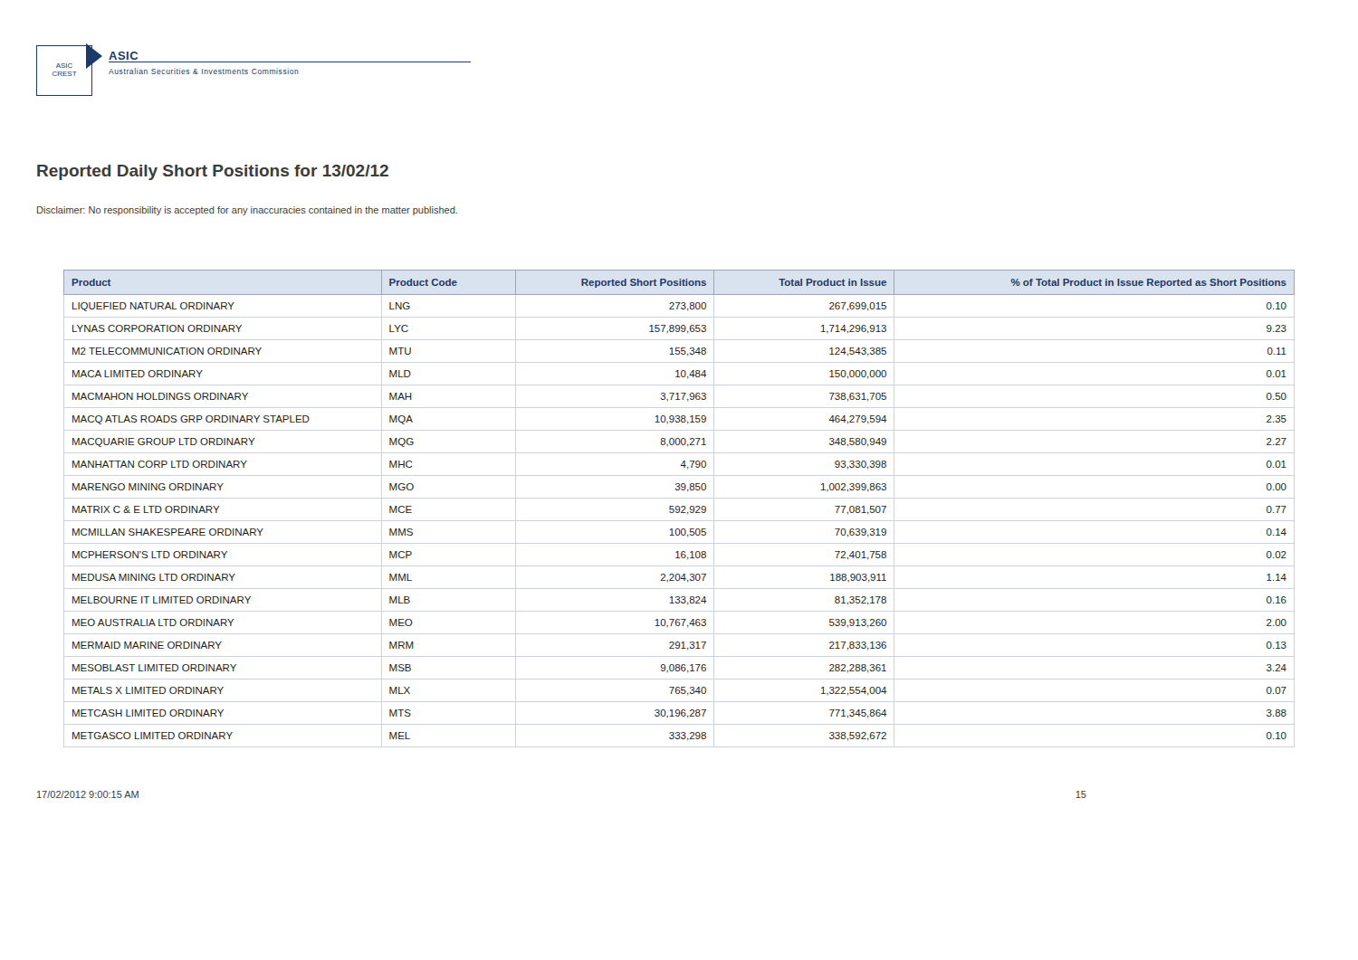ASIC
CREST
ASIC
Australian Securities & Investments Commission
Reported Daily Short Positions for 13/02/12
Disclaimer: No responsibility is accepted for any inaccuracies contained in the matter published.
| Product | Product Code | Reported Short Positions | Total Product in Issue | % of Total Product in Issue Reported as Short Positions |
| --- | --- | --- | --- | --- |
| LIQUEFIED NATURAL ORDINARY | LNG | 273,800 | 267,699,015 | 0.10 |
| LYNAS CORPORATION ORDINARY | LYC | 157,899,653 | 1,714,296,913 | 9.23 |
| M2 TELECOMMUNICATION ORDINARY | MTU | 155,348 | 124,543,385 | 0.11 |
| MACA LIMITED ORDINARY | MLD | 10,484 | 150,000,000 | 0.01 |
| MACMAHON HOLDINGS ORDINARY | MAH | 3,717,963 | 738,631,705 | 0.50 |
| MACQ ATLAS ROADS GRP ORDINARY STAPLED | MQA | 10,938,159 | 464,279,594 | 2.35 |
| MACQUARIE GROUP LTD ORDINARY | MQG | 8,000,271 | 348,580,949 | 2.27 |
| MANHATTAN CORP LTD ORDINARY | MHC | 4,790 | 93,330,398 | 0.01 |
| MARENGO MINING ORDINARY | MGO | 39,850 | 1,002,399,863 | 0.00 |
| MATRIX C & E LTD ORDINARY | MCE | 592,929 | 77,081,507 | 0.77 |
| MCMILLAN SHAKESPEARE ORDINARY | MMS | 100,505 | 70,639,319 | 0.14 |
| MCPHERSON'S LTD ORDINARY | MCP | 16,108 | 72,401,758 | 0.02 |
| MEDUSA MINING LTD ORDINARY | MML | 2,204,307 | 188,903,911 | 1.14 |
| MELBOURNE IT LIMITED ORDINARY | MLB | 133,824 | 81,352,178 | 0.16 |
| MEO AUSTRALIA LTD ORDINARY | MEO | 10,767,463 | 539,913,260 | 2.00 |
| MERMAID MARINE ORDINARY | MRM | 291,317 | 217,833,136 | 0.13 |
| MESOBLAST LIMITED ORDINARY | MSB | 9,086,176 | 282,288,361 | 3.24 |
| METALS X LIMITED ORDINARY | MLX | 765,340 | 1,322,554,004 | 0.07 |
| METCASH LIMITED ORDINARY | MTS | 30,196,287 | 771,345,864 | 3.88 |
| METGASCO LIMITED ORDINARY | MEL | 333,298 | 338,592,672 | 0.10 |
17/02/2012 9:00:15 AM
15